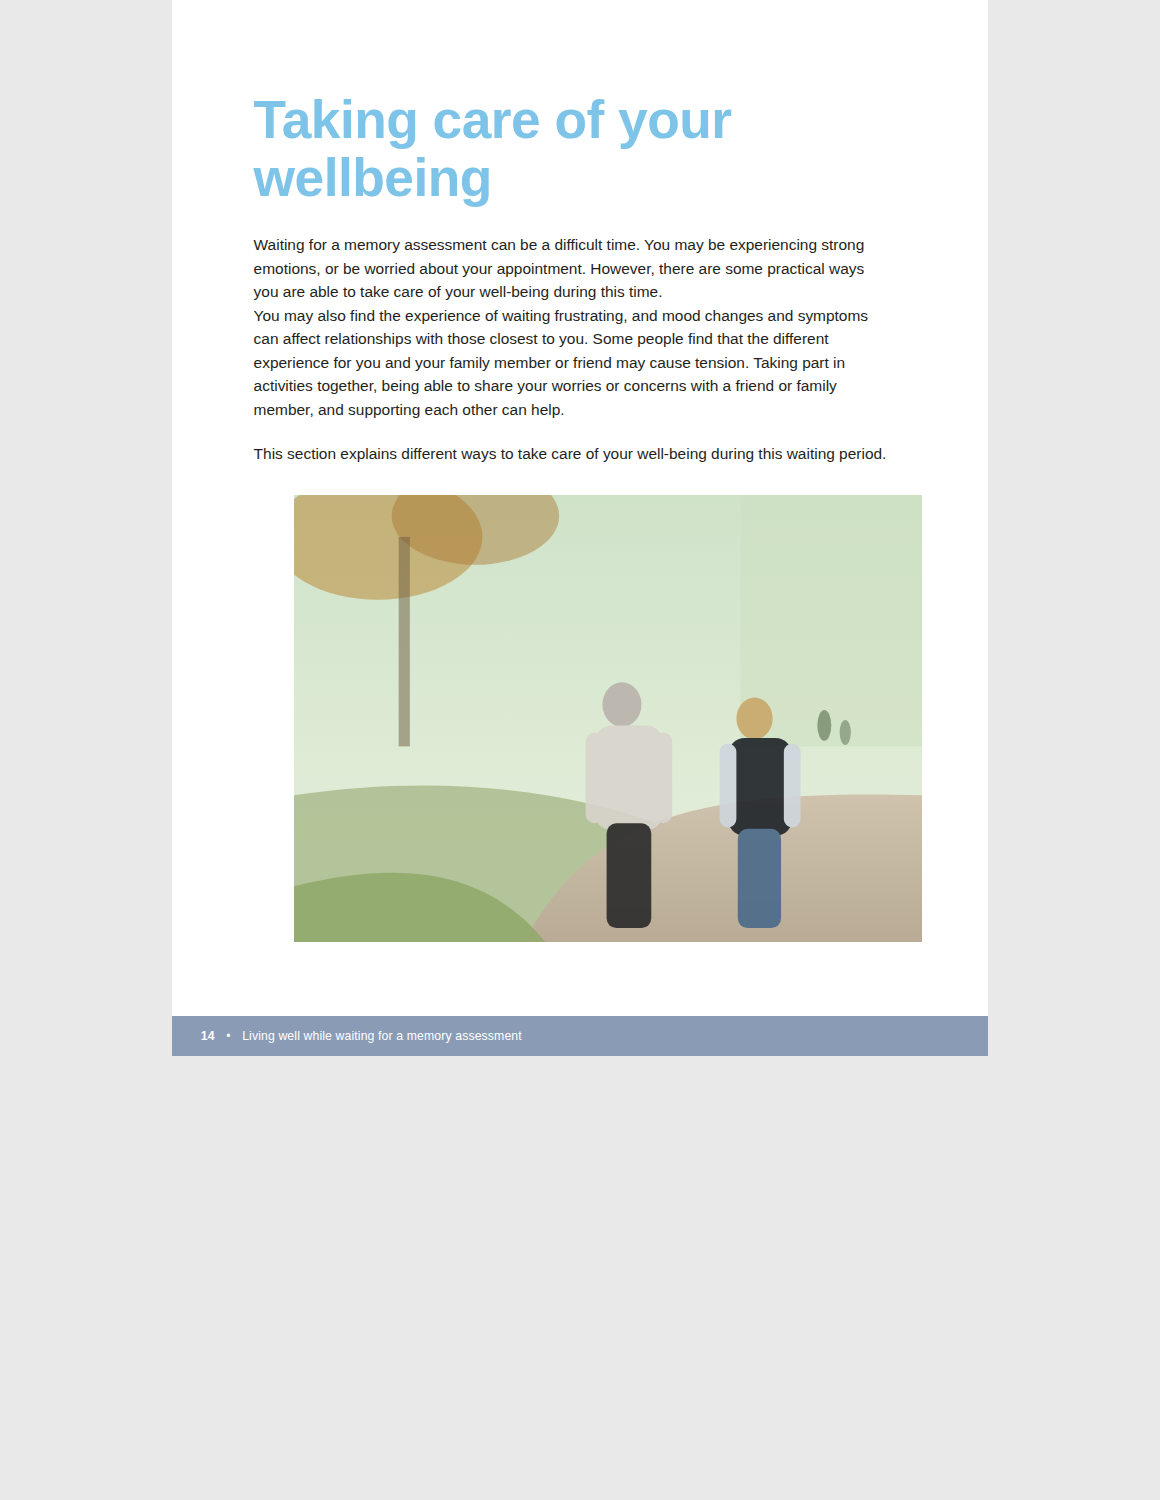Taking care of your
wellbeing
Waiting for a memory assessment can be a difficult time. You may be experiencing strong emotions, or be worried about your appointment. However, there are some practical ways you are able to take care of your well-being during this time.
You may also find the experience of waiting frustrating, and mood changes and symptoms can affect relationships with those closest to you. Some people find that the different experience for you and your family member or friend may cause tension. Taking part in activities together, being able to share your worries or concerns with a friend or family member, and supporting each other can help.
This section explains different ways to take care of your well-being during this waiting period.
14 • Living well while waiting for a memory assessment